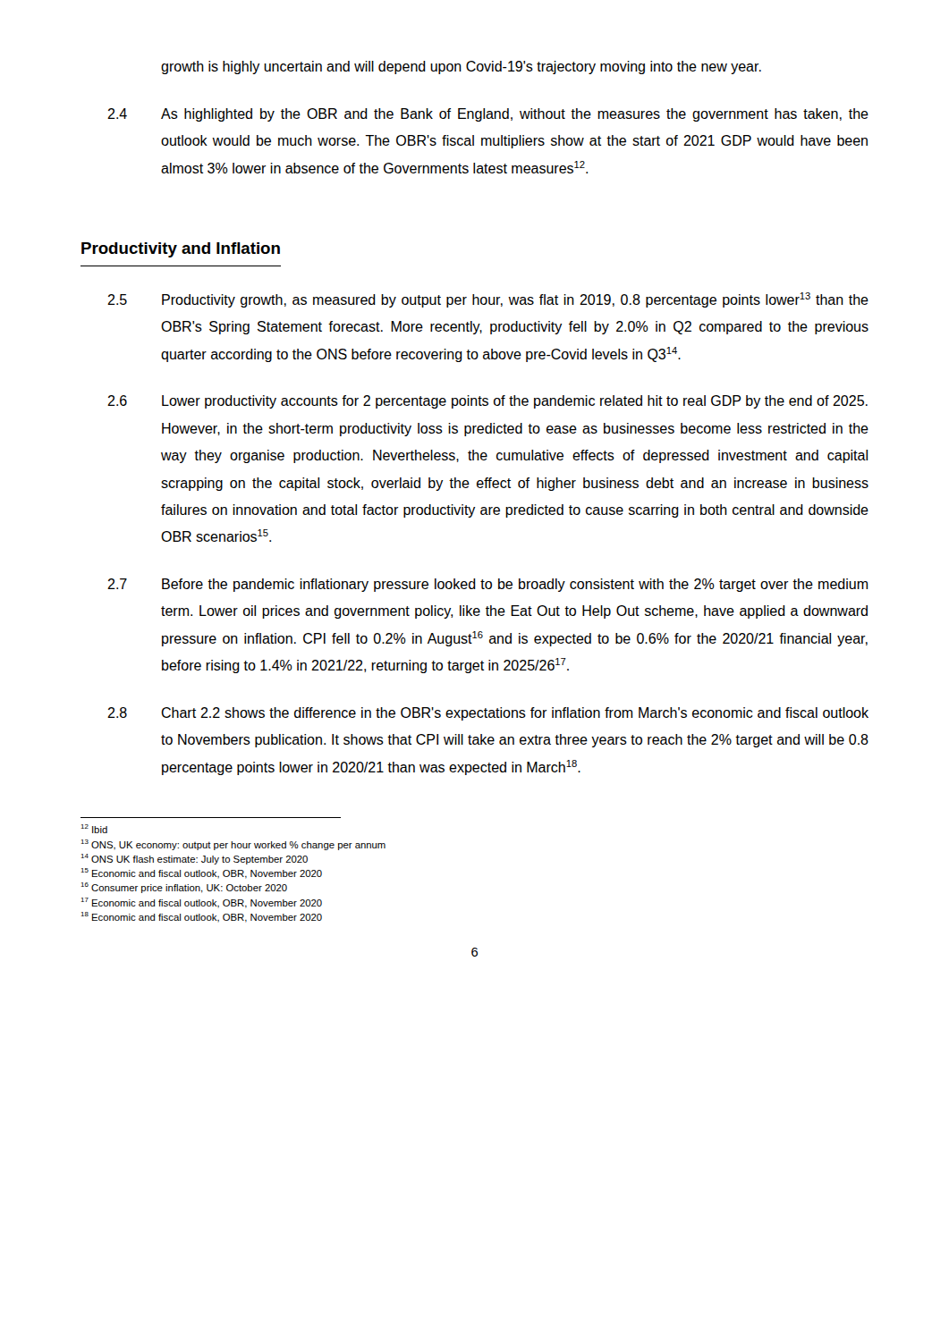growth is highly uncertain and will depend upon Covid-19's trajectory moving into the new year.
2.4
As highlighted by the OBR and the Bank of England, without the measures the government has taken, the outlook would be much worse. The OBR's fiscal multipliers show at the start of 2021 GDP would have been almost 3% lower in absence of the Governments latest measures12.
Productivity and Inflation
2.5
Productivity growth, as measured by output per hour, was flat in 2019, 0.8 percentage points lower13 than the OBR's Spring Statement forecast. More recently, productivity fell by 2.0% in Q2 compared to the previous quarter according to the ONS before recovering to above pre-Covid levels in Q314.
2.6
Lower productivity accounts for 2 percentage points of the pandemic related hit to real GDP by the end of 2025. However, in the short-term productivity loss is predicted to ease as businesses become less restricted in the way they organise production. Nevertheless, the cumulative effects of depressed investment and capital scrapping on the capital stock, overlaid by the effect of higher business debt and an increase in business failures on innovation and total factor productivity are predicted to cause scarring in both central and downside OBR scenarios15.
2.7
Before the pandemic inflationary pressure looked to be broadly consistent with the 2% target over the medium term. Lower oil prices and government policy, like the Eat Out to Help Out scheme, have applied a downward pressure on inflation. CPI fell to 0.2% in August16 and is expected to be 0.6% for the 2020/21 financial year, before rising to 1.4% in 2021/22, returning to target in 2025/2617.
2.8
Chart 2.2 shows the difference in the OBR's expectations for inflation from March's economic and fiscal outlook to Novembers publication. It shows that CPI will take an extra three years to reach the 2% target and will be 0.8 percentage points lower in 2020/21 than was expected in March18.
12 Ibid
13 ONS, UK economy: output per hour worked % change per annum
14 ONS UK flash estimate: July to September 2020
15 Economic and fiscal outlook, OBR, November 2020
16 Consumer price inflation, UK: October 2020
17 Economic and fiscal outlook, OBR, November 2020
18 Economic and fiscal outlook, OBR, November 2020
6